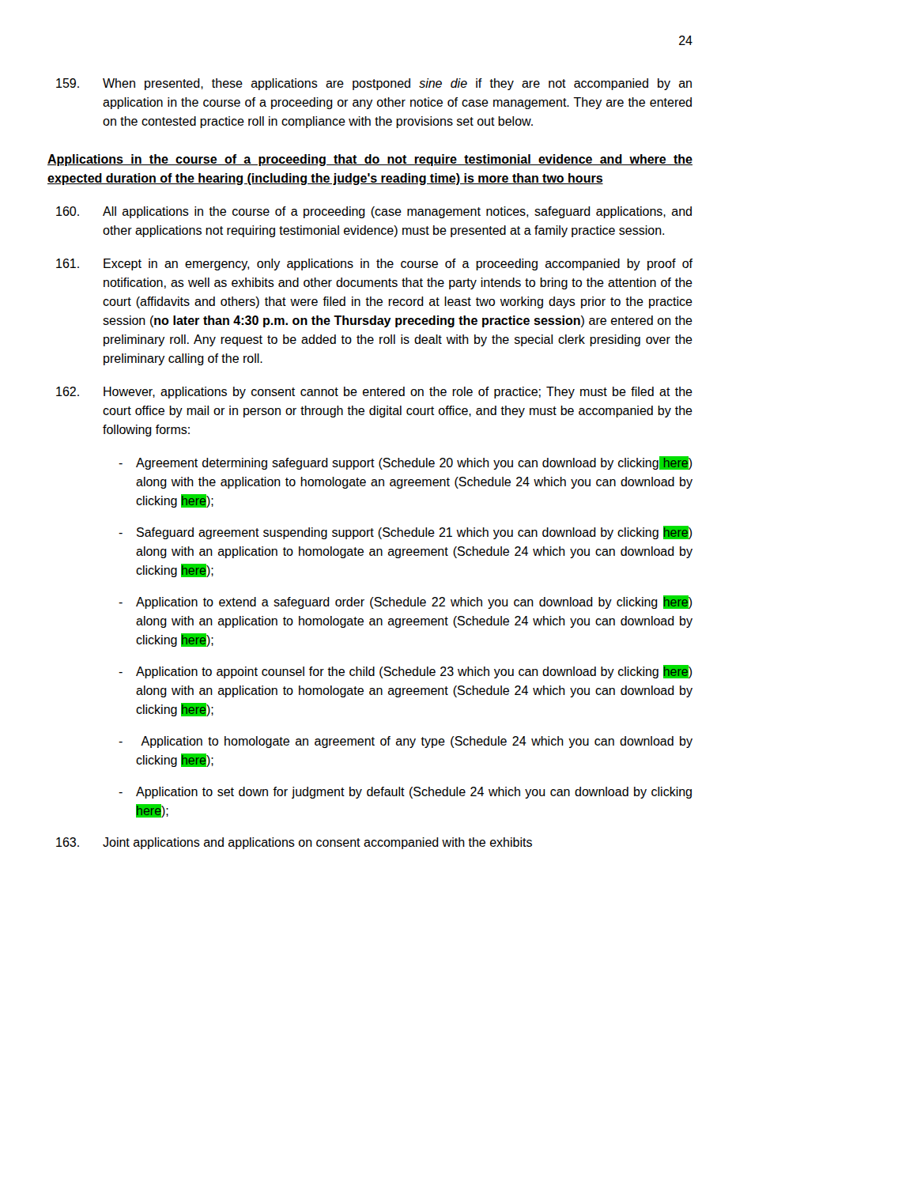24
159.
When presented, these applications are postponed sine die if they are not accompanied by an application in the course of a proceeding or any other notice of case management. They are the entered on the contested practice roll in compliance with the provisions set out below.
Applications in the course of a proceeding that do not require testimonial evidence and where the expected duration of the hearing (including the judge's reading time) is more than two hours
160.
All applications in the course of a proceeding (case management notices, safeguard applications, and other applications not requiring testimonial evidence) must be presented at a family practice session.
161.
Except in an emergency, only applications in the course of a proceeding accompanied by proof of notification, as well as exhibits and other documents that the party intends to bring to the attention of the court (affidavits and others) that were filed in the record at least two working days prior to the practice session (no later than 4:30 p.m. on the Thursday preceding the practice session) are entered on the preliminary roll. Any request to be added to the roll is dealt with by the special clerk presiding over the preliminary calling of the roll.
162.
However, applications by consent cannot be entered on the role of practice; They must be filed at the court office by mail or in person or through the digital court office, and they must be accompanied by the following forms:
Agreement determining safeguard support (Schedule 20 which you can download by clicking here) along with the application to homologate an agreement (Schedule 24 which you can download by clicking here);
Safeguard agreement suspending support (Schedule 21 which you can download by clicking here) along with an application to homologate an agreement (Schedule 24 which you can download by clicking here);
Application to extend a safeguard order (Schedule 22 which you can download by clicking here) along with an application to homologate an agreement (Schedule 24 which you can download by clicking here);
Application to appoint counsel for the child (Schedule 23 which you can download by clicking here) along with an application to homologate an agreement (Schedule 24 which you can download by clicking here);
Application to homologate an agreement of any type (Schedule 24 which you can download by clicking here);
Application to set down for judgment by default (Schedule 24 which you can download by clicking here);
163.
Joint applications and applications on consent accompanied with the exhibits